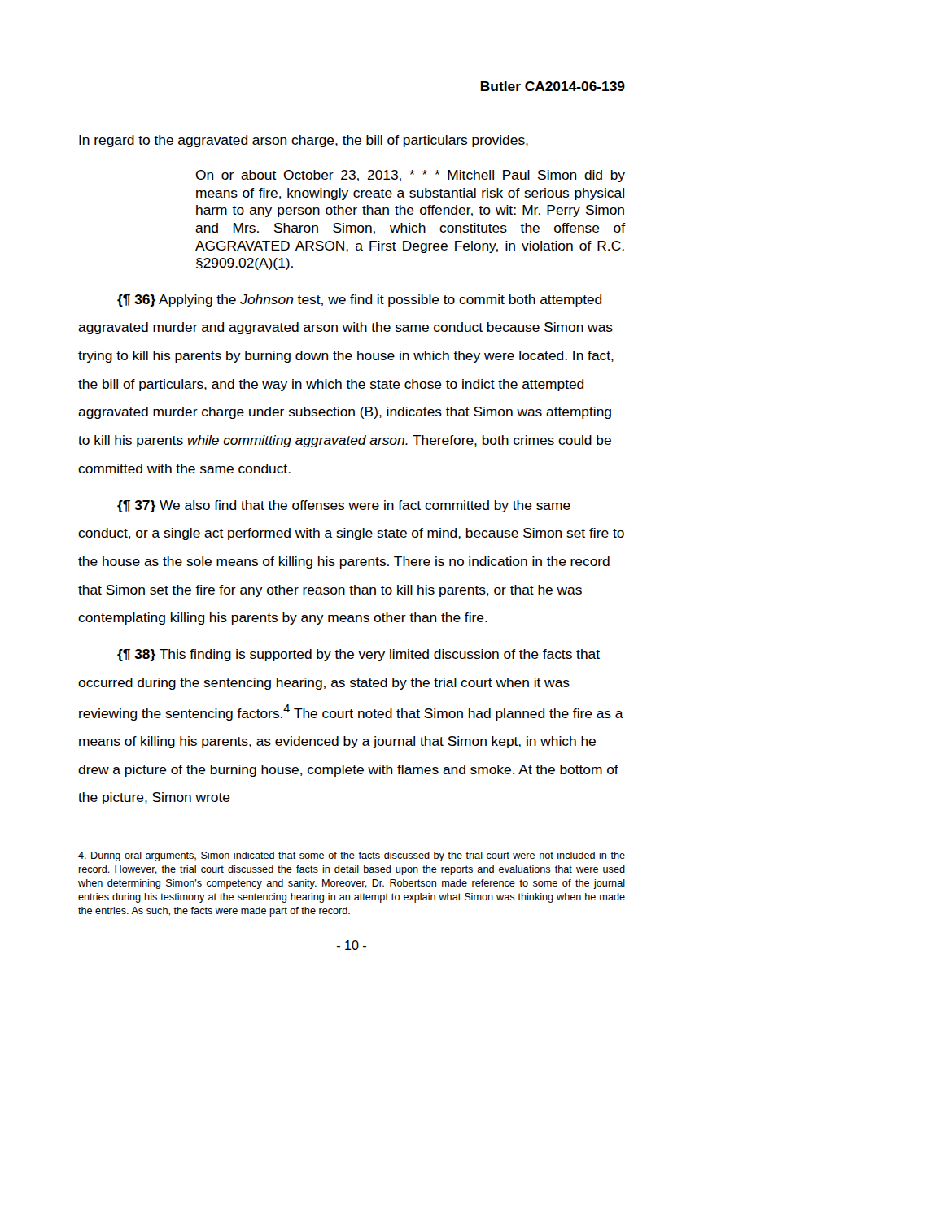Butler CA2014-06-139
In regard to the aggravated arson charge, the bill of particulars provides,
On or about October 23, 2013, * * * Mitchell Paul Simon did by means of fire, knowingly create a substantial risk of serious physical harm to any person other than the offender, to wit: Mr. Perry Simon and Mrs. Sharon Simon, which constitutes the offense of AGGRAVATED ARSON, a First Degree Felony, in violation of R.C. §2909.02(A)(1).
{¶ 36} Applying the Johnson test, we find it possible to commit both attempted aggravated murder and aggravated arson with the same conduct because Simon was trying to kill his parents by burning down the house in which they were located. In fact, the bill of particulars, and the way in which the state chose to indict the attempted aggravated murder charge under subsection (B), indicates that Simon was attempting to kill his parents while committing aggravated arson. Therefore, both crimes could be committed with the same conduct.
{¶ 37} We also find that the offenses were in fact committed by the same conduct, or a single act performed with a single state of mind, because Simon set fire to the house as the sole means of killing his parents. There is no indication in the record that Simon set the fire for any other reason than to kill his parents, or that he was contemplating killing his parents by any means other than the fire.
{¶ 38} This finding is supported by the very limited discussion of the facts that occurred during the sentencing hearing, as stated by the trial court when it was reviewing the sentencing factors.4 The court noted that Simon had planned the fire as a means of killing his parents, as evidenced by a journal that Simon kept, in which he drew a picture of the burning house, complete with flames and smoke. At the bottom of the picture, Simon wrote
4. During oral arguments, Simon indicated that some of the facts discussed by the trial court were not included in the record. However, the trial court discussed the facts in detail based upon the reports and evaluations that were used when determining Simon's competency and sanity. Moreover, Dr. Robertson made reference to some of the journal entries during his testimony at the sentencing hearing in an attempt to explain what Simon was thinking when he made the entries. As such, the facts were made part of the record.
- 10 -